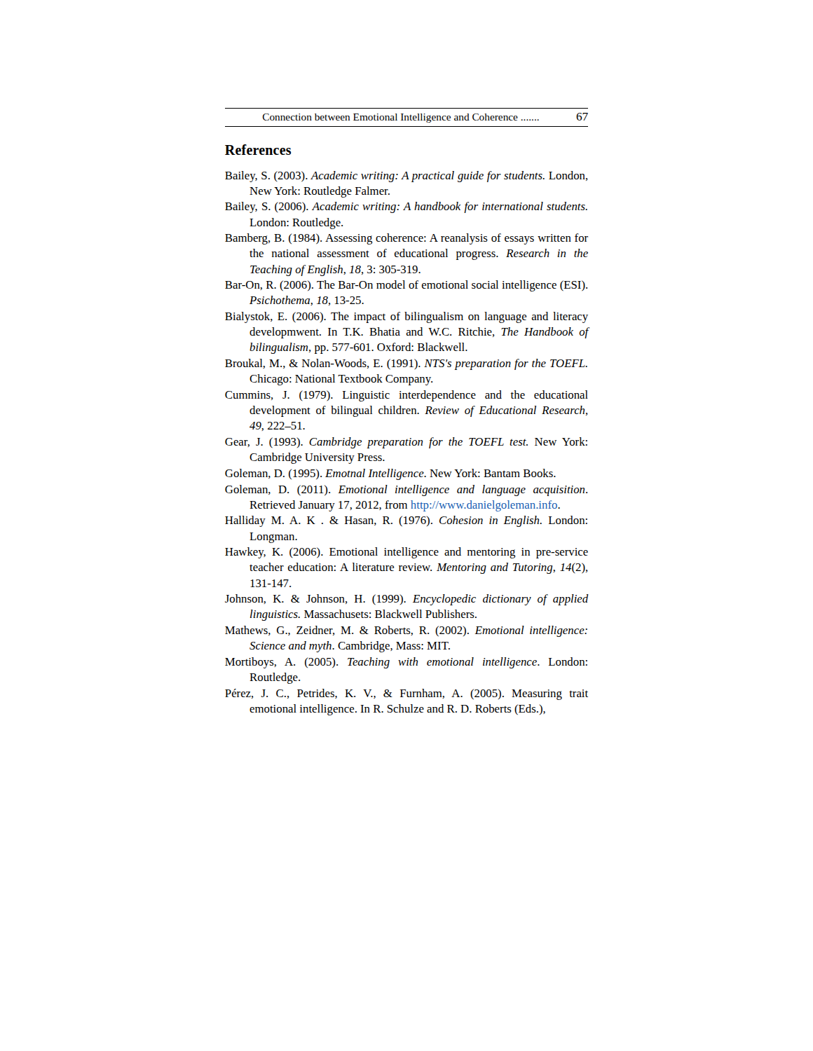Connection between Emotional Intelligence and Coherence ....... 67
References
Bailey, S. (2003). Academic writing: A practical guide for students. London, New York: Routledge Falmer.
Bailey, S. (2006). Academic writing: A handbook for international students. London: Routledge.
Bamberg, B. (1984). Assessing coherence: A reanalysis of essays written for the national assessment of educational progress. Research in the Teaching of English, 18, 3: 305-319.
Bar-On, R. (2006). The Bar-On model of emotional social intelligence (ESI). Psichothema, 18, 13-25.
Bialystok, E. (2006). The impact of bilingualism on language and literacy developmwent. In T.K. Bhatia and W.C. Ritchie, The Handbook of bilingualism, pp. 577-601. Oxford: Blackwell.
Broukal, M., & Nolan-Woods, E. (1991). NTS's preparation for the TOEFL. Chicago: National Textbook Company.
Cummins, J. (1979). Linguistic interdependence and the educational development of bilingual children. Review of Educational Research, 49, 222–51.
Gear, J. (1993). Cambridge preparation for the TOEFL test. New York: Cambridge University Press.
Goleman, D. (1995). Emotnal Intelligence. New York: Bantam Books.
Goleman, D. (2011). Emotional intelligence and language acquisition. Retrieved January 17, 2012, from http://www.danielgoleman.info.
Halliday M. A. K . & Hasan, R. (1976). Cohesion in English. London: Longman.
Hawkey, K. (2006). Emotional intelligence and mentoring in pre-service teacher education: A literature review. Mentoring and Tutoring, 14(2), 131-147.
Johnson, K. & Johnson, H. (1999). Encyclopedic dictionary of applied linguistics. Massachusets: Blackwell Publishers.
Mathews, G., Zeidner, M. & Roberts, R. (2002). Emotional intelligence: Science and myth. Cambridge, Mass: MIT.
Mortiboys, A. (2005). Teaching with emotional intelligence. London: Routledge.
Pérez, J. C., Petrides, K. V., & Furnham, A. (2005). Measuring trait emotional intelligence. In R. Schulze and R. D. Roberts (Eds.),